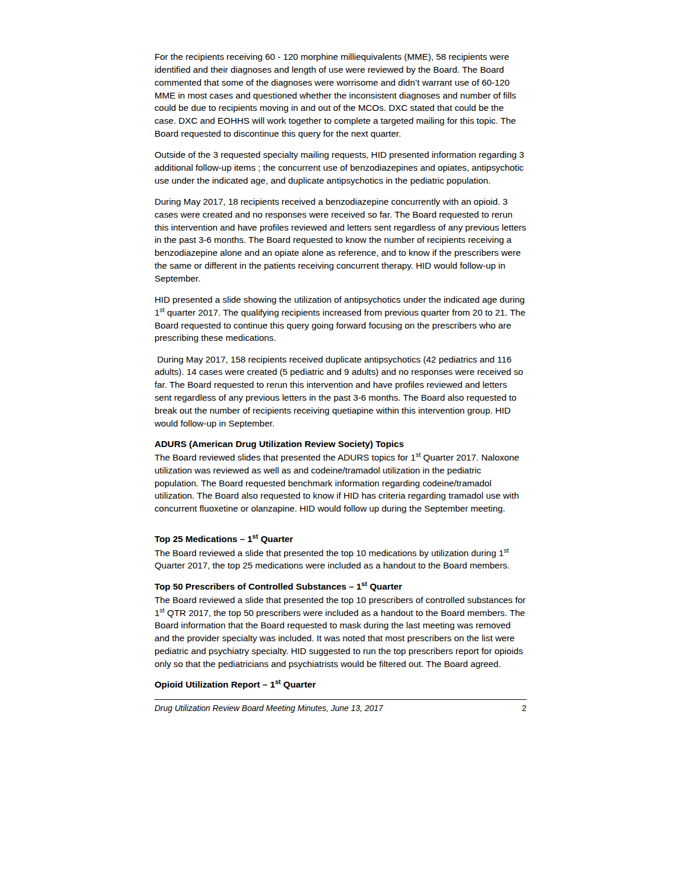For the recipients receiving 60 - 120 morphine milliequivalents (MME), 58 recipients were identified and their diagnoses and length of use were reviewed by the Board. The Board commented that some of the diagnoses were worrisome and didn’t warrant use of 60-120 MME in most cases and questioned whether the inconsistent diagnoses and number of fills could be due to recipients moving in and out of the MCOs. DXC stated that could be the case. DXC and EOHHS will work together to complete a targeted mailing for this topic. The Board requested to discontinue this query for the next quarter.
Outside of the 3 requested specialty mailing requests, HID presented information regarding 3 additional follow-up items ; the concurrent use of benzodiazepines and opiates, antipsychotic use under the indicated age, and duplicate antipsychotics in the pediatric population.
During May 2017, 18 recipients received a benzodiazepine concurrently with an opioid. 3 cases were created and no responses were received so far. The Board requested to rerun this intervention and have profiles reviewed and letters sent regardless of any previous letters in the past 3-6 months. The Board requested to know the number of recipients receiving a benzodiazepine alone and an opiate alone as reference, and to know if the prescribers were the same or different in the patients receiving concurrent therapy. HID would follow-up in September.
HID presented a slide showing the utilization of antipsychotics under the indicated age during 1st quarter 2017. The qualifying recipients increased from previous quarter from 20 to 21. The Board requested to continue this query going forward focusing on the prescribers who are prescribing these medications.
During May 2017, 158 recipients received duplicate antipsychotics (42 pediatrics and 116 adults). 14 cases were created (5 pediatric and 9 adults) and no responses were received so far. The Board requested to rerun this intervention and have profiles reviewed and letters sent regardless of any previous letters in the past 3-6 months. The Board also requested to break out the number of recipients receiving quetiapine within this intervention group. HID would follow-up in September.
ADURS (American Drug Utilization Review Society) Topics
The Board reviewed slides that presented the ADURS topics for 1st Quarter 2017. Naloxone utilization was reviewed as well as and codeine/tramadol utilization in the pediatric population. The Board requested benchmark information regarding codeine/tramadol utilization. The Board also requested to know if HID has criteria regarding tramadol use with concurrent fluoxetine or olanzapine. HID would follow up during the September meeting.
Top 25 Medications – 1st Quarter
The Board reviewed a slide that presented the top 10 medications by utilization during 1st Quarter 2017, the top 25 medications were included as a handout to the Board members.
Top 50 Prescribers of Controlled Substances – 1st Quarter
The Board reviewed a slide that presented the top 10 prescribers of controlled substances for 1st QTR 2017, the top 50 prescribers were included as a handout to the Board members. The Board information that the Board requested to mask during the last meeting was removed and the provider specialty was included. It was noted that most prescribers on the list were pediatric and psychiatry specialty. HID suggested to run the top prescribers report for opioids only so that the pediatricians and psychiatrists would be filtered out. The Board agreed.
Opioid Utilization Report – 1st Quarter
Drug Utilization Review Board Meeting Minutes, June 13, 2017 2